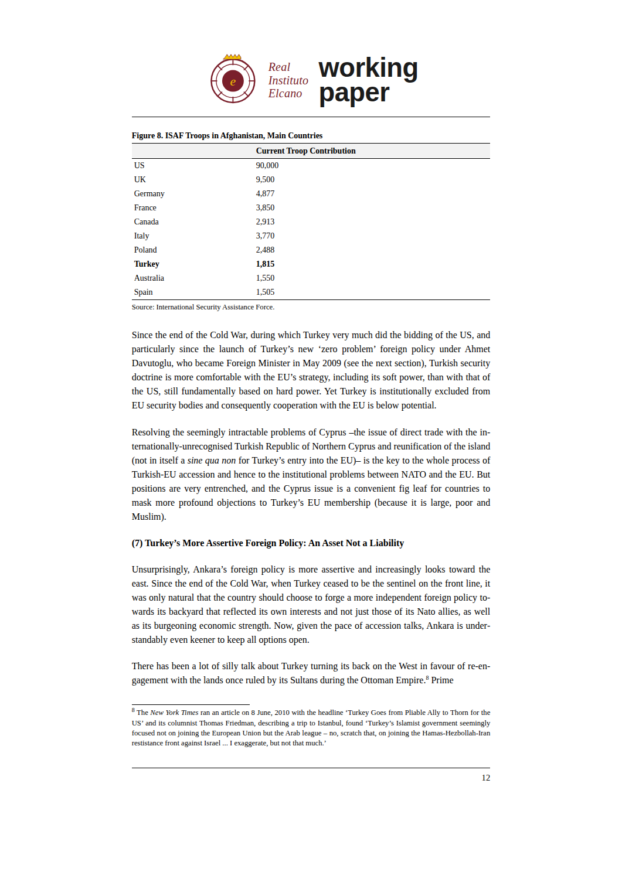e
Real Instituto Elcano
working paper
Figure 8. ISAF Troops in Afghanistan, Main Countries
| | Current Troop Contribution |
| --- | --- |
| US | 90,000 |
| UK | 9,500 |
| Germany | 4,877 |
| France | 3,850 |
| Canada | 2,913 |
| Italy | 3,770 |
| Poland | 2,488 |
| Turkey | 1,815 |
| Australia | 1,550 |
| Spain | 1,505 |
Source: International Security Assistance Force.
Since the end of the Cold War, during which Turkey very much did the bidding of the US, and particularly since the launch of Turkey’s new ‘zero problem’ foreign policy under Ahmet Davutoglu, who became Foreign Minister in May 2009 (see the next section), Turkish security doctrine is more comfortable with the EU’s strategy, including its soft power, than with that of the US, still fundamentally based on hard power. Yet Turkey is institutionally excluded from EU security bodies and consequently cooperation with the EU is below potential.
Resolving the seemingly intractable problems of Cyprus –the issue of direct trade with the internationally-unrecognised Turkish Republic of Northern Cyprus and reunification of the island (not in itself a sine qua non for Turkey’s entry into the EU)– is the key to the whole process of Turkish-EU accession and hence to the institutional problems between NATO and the EU. But positions are very entrenched, and the Cyprus issue is a convenient fig leaf for countries to mask more profound objections to Turkey’s EU membership (because it is large, poor and Muslim).
(7) Turkey’s More Assertive Foreign Policy: An Asset Not a Liability
Unsurprisingly, Ankara’s foreign policy is more assertive and increasingly looks toward the east. Since the end of the Cold War, when Turkey ceased to be the sentinel on the front line, it was only natural that the country should choose to forge a more independent foreign policy towards its backyard that reflected its own interests and not just those of its Nato allies, as well as its burgeoning economic strength. Now, given the pace of accession talks, Ankara is understandably even keener to keep all options open.
There has been a lot of silly talk about Turkey turning its back on the West in favour of re-engagement with the lands once ruled by its Sultans during the Ottoman Empire.8 Prime
8 The New York Times ran an article on 8 June, 2010 with the headline ‘Turkey Goes from Pliable Ally to Thorn for the US’ and its columnist Thomas Friedman, describing a trip to Istanbul, found ‘Turkey’s Islamist government seemingly focused not on joining the European Union but the Arab league – no, scratch that, on joining the Hamas-Hezbollah-Iran restistance front against Israel ... I exaggerate, but not that much.’
12